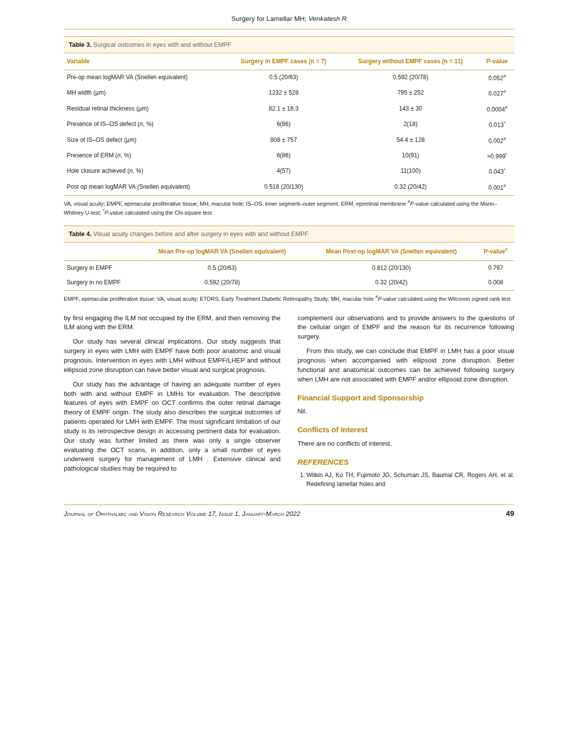Surgery for Lamellar MH; Venkatesh R
Table 3. Surgical outcomes in eyes with and without EMPF
| Variable | Surgery in EMPF cases (n = 7) | Surgery without EMPF cases (n = 11) | P-value |
| --- | --- | --- | --- |
| Pre-op mean logMAR VA (Snellen equivalent) | 0.5 (20/63) | 0.592 (20/78) | 0.052 # |
| MH width (µm) | 1232 ± 528 | 795 ± 252 | 0.027 # |
| Residual retinal thickness (µm) | 82.1 ± 16.3 | 143 ± 30 | 0.0004 # |
| Presence of IS–OS defect ( n , %) | 6(86) | 2(18) | 0.013 * |
| Size of IS–OS defect (µm) | 808 ± 757 | 54.4 ± 128 | 0.002 # |
| Presence of ERM ( n , %) | 6(86) | 10(91) | >0.999 * |
| Hole closure achieved ( n , %) | 4(57) | 11(100) | 0.043 * |
| Post op mean logMAR VA (Snellen equivalent) | 0.518 (20/130) | 0.32 (20/42) | 0.001 # |
VA, visual acuity; EMPF, epimacular proliferative tissue; MH, macular hole; IS–OS, inner segment–outer segment; ERM, epiretinal membrane #P-value calculated using the Mann–Whitney U-test; *P-value calculated using the Chi-square test
Table 4. Visual acuity changes before and after surgery in eyes with and without EMPF
| | Mean Pre-op logMAR VA (Snellen equivalent) | Mean Post-op logMAR VA (Snellen equivalent) | P-value # |
| --- | --- | --- | --- |
| Surgery in EMPF | 0.5 (20/63) | 0.812 (20/130) | 0.797 |
| Surgery in no EMPF | 0.592 (20/78) | 0.32 (20/42) | 0.008 |
EMPF, epimacular proliferative tissue; VA, visual acuity; ETDRS, Early Treatment Diabetic Retinopathy Study; MH, macular hole #P-value calculated using the Wilcoxon signed rank test
by first engaging the ILM not occupied by the ERM, and then removing the ILM along with the ERM.
Our study has several clinical implications. Our study suggests that surgery in eyes with LMH with EMPF have both poor anatomic and visual prognosis. Intervention in eyes with LMH without EMPF/LHEP and without ellipsoid zone disruption can have better visual and surgical prognosis.
Our study has the advantage of having an adequate number of eyes both with and without EMPF in LMHs for evaluation. The descriptive features of eyes with EMPF on OCT confirms the outer retinal damage theory of EMPF origin. The study also describes the surgical outcomes of patients operated for LMH with EMPF. The most significant limitation of our study is its retrospective design in accessing pertinent data for evaluation. Our study was further limited as there was only a single observer evaluating the OCT scans, in addition, only a small number of eyes underwent surgery for management of LMH . Extensive clinical and pathological studies may be required to
complement our observations and to provide answers to the questions of the cellular origin of EMPF and the reason for its recurrence following surgery.
From this study, we can conclude that EMPF in LMH has a poor visual prognosis when accompanied with ellipsoid zone disruption. Better functional and anatomical outcomes can be achieved following surgery when LMH are not associated with EMPF and/or ellipsoid zone disruption.
Financial Support and Sponsorship
Nil.
Conflicts of Interest
There are no conflicts of interest.
REFERENCES
Witkin AJ, Ko TH, Fujimoto JG, Schuman JS, Baumal CR, Rogers AH, et al. Redefining lamellar holes and
Journal of Ophthalmic and Vision Research Volume 17, Issue 1, January-March 2022
49